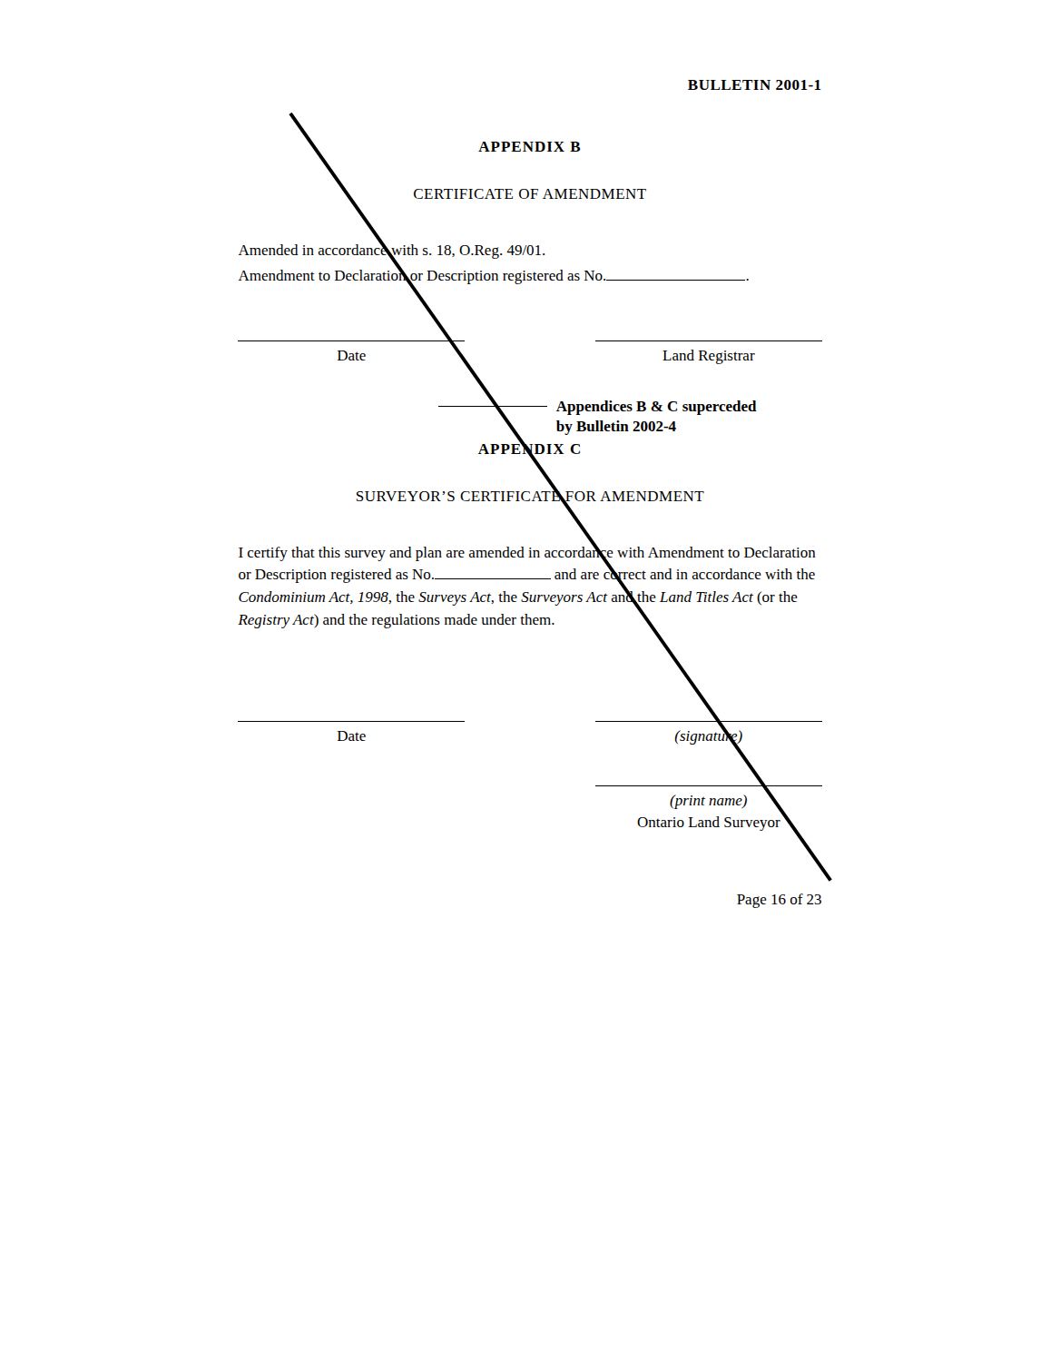BULLETIN 2001-1
APPENDIX B
CERTIFICATE OF AMENDMENT
Amended in accordance with s. 18, O.Reg. 49/01.
Amendment to Declaration or Description registered as No. .
Date
Land Registrar
Appendices B & C superceded
by Bulletin 2002-4
APPENDIX C
SURVEYOR’S CERTIFICATE FOR AMENDMENT
I certify that this survey and plan are amended in accordance with Amendment to Declaration or Description registered as No. and are correct and in accordance with the Condominium Act, 1998, the Surveys Act, the Surveyors Act and the Land Titles Act (or the Registry Act) and the regulations made under them.
Date
(signature)
(print name)
Ontario Land Surveyor
Page 16 of 23